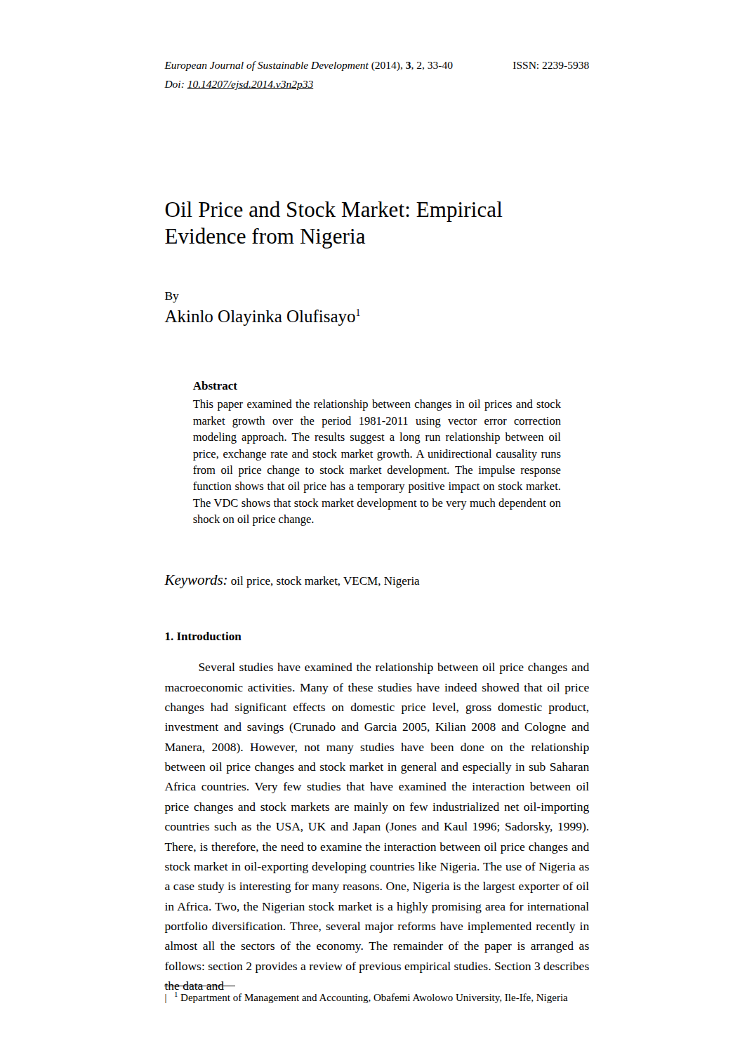European Journal of Sustainable Development (2014), 3, 2, 33-40
ISSN: 2239-5938
Doi: 10.14207/ejsd.2014.v3n2p33
Oil Price and Stock Market: Empirical Evidence from Nigeria
By
Akinlo Olayinka Olufisayo1
Abstract
This paper examined the relationship between changes in oil prices and stock market growth over the period 1981-2011 using vector error correction modeling approach. The results suggest a long run relationship between oil price, exchange rate and stock market growth. A unidirectional causality runs from oil price change to stock market development. The impulse response function shows that oil price has a temporary positive impact on stock market. The VDC shows that stock market development to be very much dependent on shock on oil price change.
Keywords: oil price, stock market, VECM, Nigeria
1. Introduction
Several studies have examined the relationship between oil price changes and macroeconomic activities. Many of these studies have indeed showed that oil price changes had significant effects on domestic price level, gross domestic product, investment and savings (Crunado and Garcia 2005, Kilian 2008 and Cologne and Manera, 2008). However, not many studies have been done on the relationship between oil price changes and stock market in general and especially in sub Saharan Africa countries. Very few studies that have examined the interaction between oil price changes and stock markets are mainly on few industrialized net oil-importing countries such as the USA, UK and Japan (Jones and Kaul 1996; Sadorsky, 1999). There, is therefore, the need to examine the interaction between oil price changes and stock market in oil-exporting developing countries like Nigeria. The use of Nigeria as a case study is interesting for many reasons. One, Nigeria is the largest exporter of oil in Africa. Two, the Nigerian stock market is a highly promising area for international portfolio diversification. Three, several major reforms have implemented recently in almost all the sectors of the economy. The remainder of the paper is arranged as follows: section 2 provides a review of previous empirical studies. Section 3 describes the data and
|1 Department of Management and Accounting, Obafemi Awolowo University, Ile-Ife, Nigeria